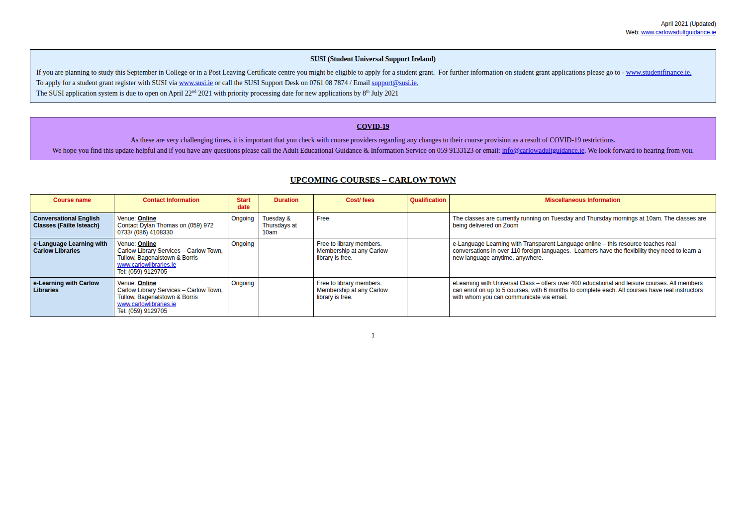April 2021 (Updated)
Web: www.carlowadultguidance.ie
SUSI (Student Universal Support Ireland)
If you are planning to study this September in College or in a Post Leaving Certificate centre you might be eligible to apply for a student grant. For further information on student grant applications please go to - www.studentfinance.ie.
To apply for a student grant register with SUSI via www.susi.ie or call the SUSI Support Desk on 0761 08 7874 / Email support@susi.ie.
The SUSI application system is due to open on April 22nd 2021 with priority processing date for new applications by 8th July 2021
COVID-19
As these are very challenging times, it is important that you check with course providers regarding any changes to their course provision as a result of COVID-19 restrictions.
We hope you find this update helpful and if you have any questions please call the Adult Educational Guidance & Information Service on 059 9133123 or email: info@carlowadultguidance.ie. We look forward to hearing from you.
UPCOMING COURSES – CARLOW TOWN
| Course name | Contact Information | Start date | Duration | Cost/ fees | Qualification | Miscellaneous Information |
| --- | --- | --- | --- | --- | --- | --- |
| Conversational English Classes (Fáilte Isteach) | Venue: Online Contact Dylan Thomas on (059) 972 0733/ (086) 4108330 | Ongoing | Tuesday & Thursdays at 10am | Free | | The classes are currently running on Tuesday and Thursday mornings at 10am. The classes are being delivered on Zoom |
| e-Language Learning with Carlow Libraries | Venue: Online Carlow Library Services – Carlow Town, Tullow, Bagenalstown & Borris www.carlowlibraries.ie Tel: (059) 9129705 | Ongoing | | Free to library members. Membership at any Carlow library is free. | | e-Language Learning with Transparent Language online – this resource teaches real conversations in over 110 foreign languages. Learners have the flexibility they need to learn a new language anytime, anywhere. |
| e-Learning with Carlow Libraries | Venue: Online Carlow Library Services – Carlow Town, Tullow, Bagenalstown & Borris www.carlowlibraries.ie Tel: (059) 9129705 | Ongoing | | Free to library members. Membership at any Carlow library is free. | | eLearning with Universal Class – offers over 400 educational and leisure courses. All members can enrol on up to 5 courses, with 6 months to complete each. All courses have real instructors with whom you can communicate via email. |
1